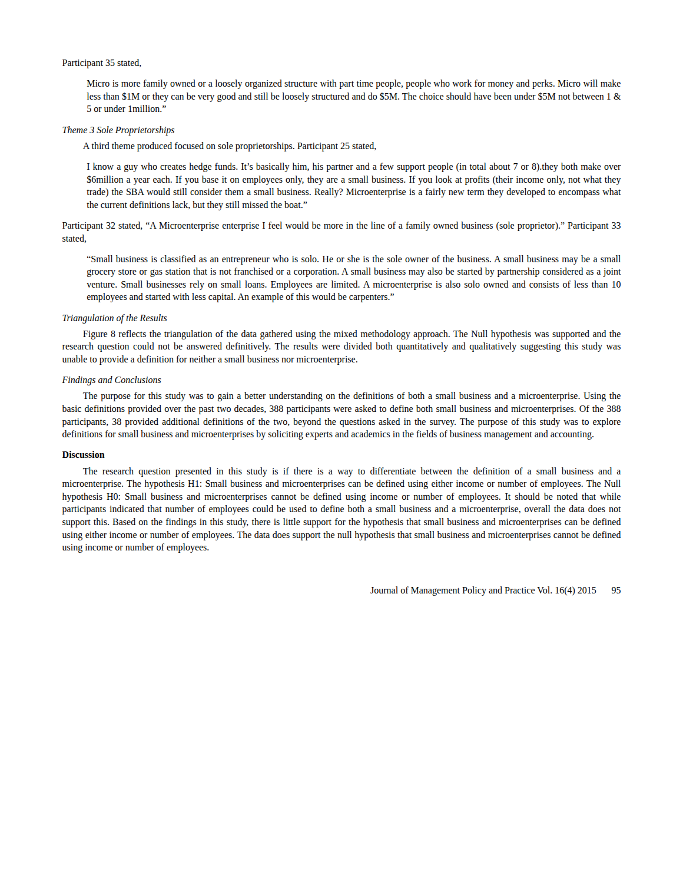Participant 35 stated,
Micro is more family owned or a loosely organized structure with part time people, people who work for money and perks. Micro will make less than $1M or they can be very good and still be loosely structured and do $5M. The choice should have been under $5M not between 1 & 5 or under 1million.”
Theme 3 Sole Proprietorships
A third theme produced focused on sole proprietorships. Participant 25 stated,
I know a guy who creates hedge funds. It’s basically him, his partner and a few support people (in total about 7 or 8).they both make over $6million a year each. If you base it on employees only, they are a small business. If you look at profits (their income only, not what they trade) the SBA would still consider them a small business. Really? Microenterprise is a fairly new term they developed to encompass what the current definitions lack, but they still missed the boat.”
Participant 32 stated, “A Microenterprise enterprise I feel would be more in the line of a family owned business (sole proprietor).” Participant 33 stated,
“Small business is classified as an entrepreneur who is solo. He or she is the sole owner of the business. A small business may be a small grocery store or gas station that is not franchised or a corporation. A small business may also be started by partnership considered as a joint venture. Small businesses rely on small loans. Employees are limited. A microenterprise is also solo owned and consists of less than 10 employees and started with less capital. An example of this would be carpenters.”
Triangulation of the Results
Figure 8 reflects the triangulation of the data gathered using the mixed methodology approach. The Null hypothesis was supported and the research question could not be answered definitively. The results were divided both quantitatively and qualitatively suggesting this study was unable to provide a definition for neither a small business nor microenterprise.
Findings and Conclusions
The purpose for this study was to gain a better understanding on the definitions of both a small business and a microenterprise. Using the basic definitions provided over the past two decades, 388 participants were asked to define both small business and microenterprises. Of the 388 participants, 38 provided additional definitions of the two, beyond the questions asked in the survey. The purpose of this study was to explore definitions for small business and microenterprises by soliciting experts and academics in the fields of business management and accounting.
Discussion
The research question presented in this study is if there is a way to differentiate between the definition of a small business and a microenterprise. The hypothesis H1: Small business and microenterprises can be defined using either income or number of employees. The Null hypothesis H0: Small business and microenterprises cannot be defined using income or number of employees. It should be noted that while participants indicated that number of employees could be used to define both a small business and a microenterprise, overall the data does not support this. Based on the findings in this study, there is little support for the hypothesis that small business and microenterprises can be defined using either income or number of employees. The data does support the null hypothesis that small business and microenterprises cannot be defined using income or number of employees.
Journal of Management Policy and Practice Vol. 16(4) 201595